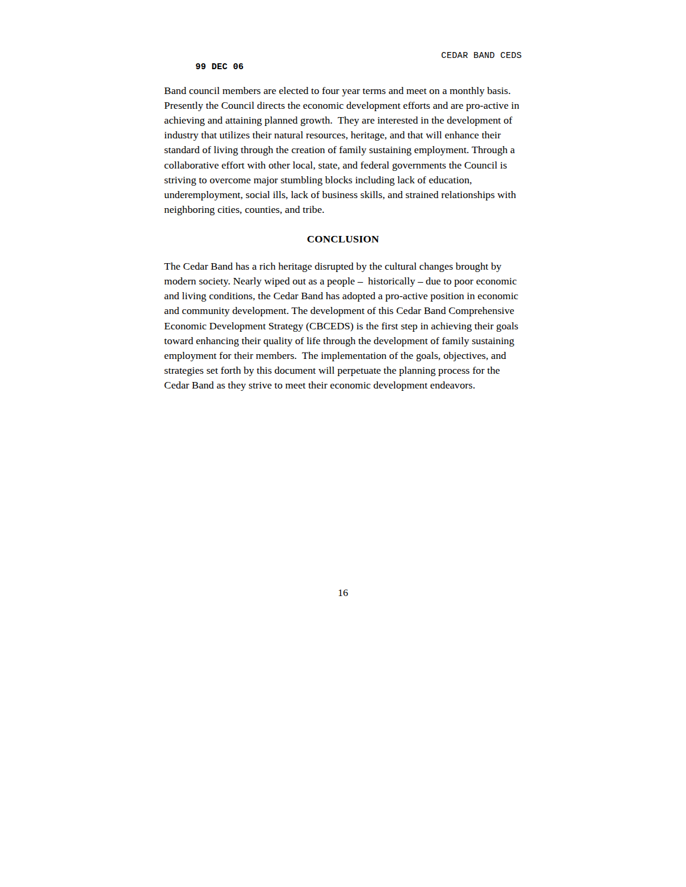CEDAR BAND CEDS
99 DEC 06
Band council members are elected to four year terms and meet on a monthly basis. Presently the Council directs the economic development efforts and are pro-active in achieving and attaining planned growth. They are interested in the development of industry that utilizes their natural resources, heritage, and that will enhance their standard of living through the creation of family sustaining employment. Through a collaborative effort with other local, state, and federal governments the Council is striving to overcome major stumbling blocks including lack of education, underemployment, social ills, lack of business skills, and strained relationships with neighboring cities, counties, and tribe.
CONCLUSION
The Cedar Band has a rich heritage disrupted by the cultural changes brought by modern society. Nearly wiped out as a people – historically – due to poor economic and living conditions, the Cedar Band has adopted a pro-active position in economic and community development. The development of this Cedar Band Comprehensive Economic Development Strategy (CBCEDS) is the first step in achieving their goals toward enhancing their quality of life through the development of family sustaining employment for their members. The implementation of the goals, objectives, and strategies set forth by this document will perpetuate the planning process for the Cedar Band as they strive to meet their economic development endeavors.
16